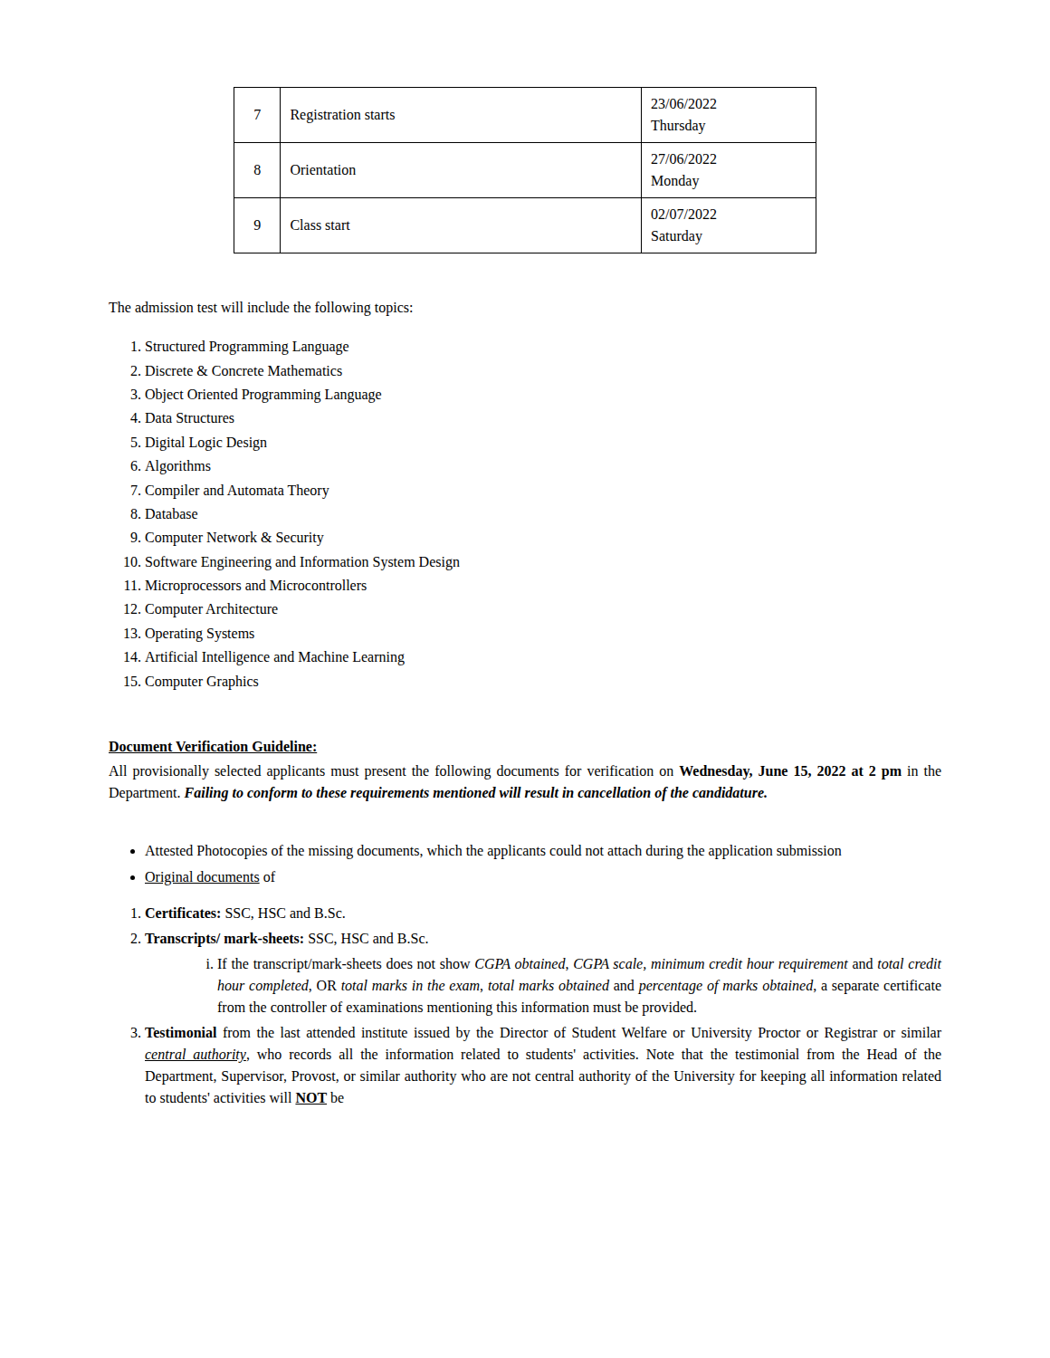| 7 | Registration starts | 23/06/2022 Thursday |
| 8 | Orientation | 27/06/2022 Monday |
| 9 | Class start | 02/07/2022 Saturday |
The admission test will include the following topics:
Structured Programming Language
Discrete & Concrete Mathematics
Object Oriented Programming Language
Data Structures
Digital Logic Design
Algorithms
Compiler and Automata Theory
Database
Computer Network & Security
Software Engineering and Information System Design
Microprocessors and Microcontrollers
Computer Architecture
Operating Systems
Artificial Intelligence and Machine Learning
Computer Graphics
Document Verification Guideline:
All provisionally selected applicants must present the following documents for verification on Wednesday, June 15, 2022 at 2 pm in the Department. Failing to conform to these requirements mentioned will result in cancellation of the candidature.
Attested Photocopies of the missing documents, which the applicants could not attach during the application submission
Original documents of
Certificates: SSC, HSC and B.Sc.
Transcripts/ mark-sheets: SSC, HSC and B.Sc.
If the transcript/mark-sheets does not show CGPA obtained, CGPA scale, minimum credit hour requirement and total credit hour completed, OR total marks in the exam, total marks obtained and percentage of marks obtained, a separate certificate from the controller of examinations mentioning this information must be provided.
Testimonial from the last attended institute issued by the Director of Student Welfare or University Proctor or Registrar or similar central authority, who records all the information related to students' activities. Note that the testimonial from the Head of the Department, Supervisor, Provost, or similar authority who are not central authority of the University for keeping all information related to students' activities will NOT be